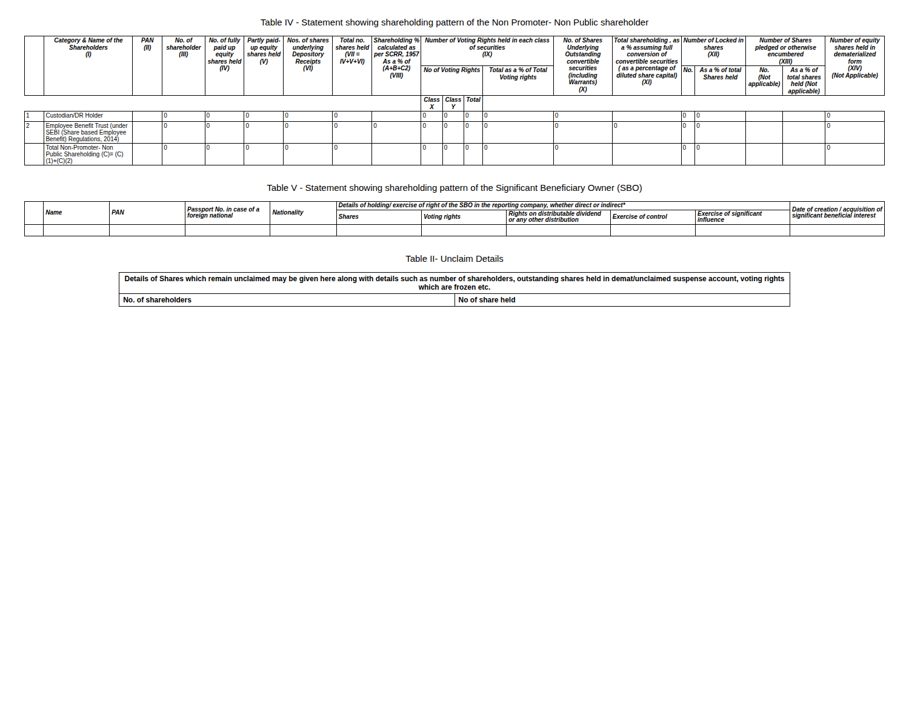Table IV - Statement showing shareholding pattern of the Non Promoter- Non Public shareholder
| | Category & Name of the Shareholders (I) | PAN (II) | No. of shareholder (III) | No. of fully paid up equity shares held (IV) | Partly paid-up equity shares held (V) | Nos. of shares underlying Depository Receipts (VI) | Total no. shares held (VII = IV+V+VI) | Shareholding % calculated as per SCRR, 1957 As a % of (A+B+C2) (VIII) | Number of Voting Rights held in each class of securities (IX) | No. of Shares Underlying Outstanding convertible securities (including Warrants) (X) | Total shareholding , as a % assuming full conversion of convertible securities ( as a percentage of diluted share capital) (XI) | Number of Locked in shares (XII) | Number of Shares pledged or otherwise encumbered (XIII) | Number of equity shares held in dematerialized form (XIV) (Not Applicable) |
| --- | --- | --- | --- | --- | --- | --- | --- | --- | --- | --- | --- | --- | --- | --- |
| No of Voting Rights | Total as a % of Total Voting rights | No. | As a % of total Shares held | No. (Not applicable) | As a % of total shares held (Not applicable) |
| | Class X | Class Y | Total | | |
| 1 | Custodian/DR Holder | | 0 | 0 | 0 | 0 | 0 | | 0 | 0 | 0 | 0 | 0 | | 0 | 0 | | | 0 |
| 2 | Employee Benefit Trust (under SEBI (Share based Employee Benefit) Regulations, 2014) | | 0 | 0 | 0 | 0 | 0 | 0 | 0 | 0 | 0 | 0 | 0 | 0 | 0 | 0 | | | 0 |
| | Total Non-Promoter- Non Public Shareholding (C)= (C)(1)+(C)(2) | | 0 | 0 | 0 | 0 | 0 | | 0 | 0 | 0 | 0 | 0 | | 0 | 0 | | | 0 |
Table V - Statement showing shareholding pattern of the Significant Beneficiary Owner (SBO)
| | Name | PAN | Passport No. in case of a foreign national | Nationality | Details of holding/ exercise of right of the SBO in the reporting company, whether direct or indirect* | Date of creation / acquisition of significant beneficial interest |
| --- | --- | --- | --- | --- | --- | --- |
| Shares | Voting rights | Rights on distributable dividend or any other distribution | Exercise of control | Exercise of significant influence |
Table II- Unclaim Details
| Details of Shares which remain unclaimed may be given here along with details such as number of shareholders, outstanding shares held in demat/unclaimed suspense account, voting rights which are frozen etc. |
| --- |
| No. of shareholders | No of share held |